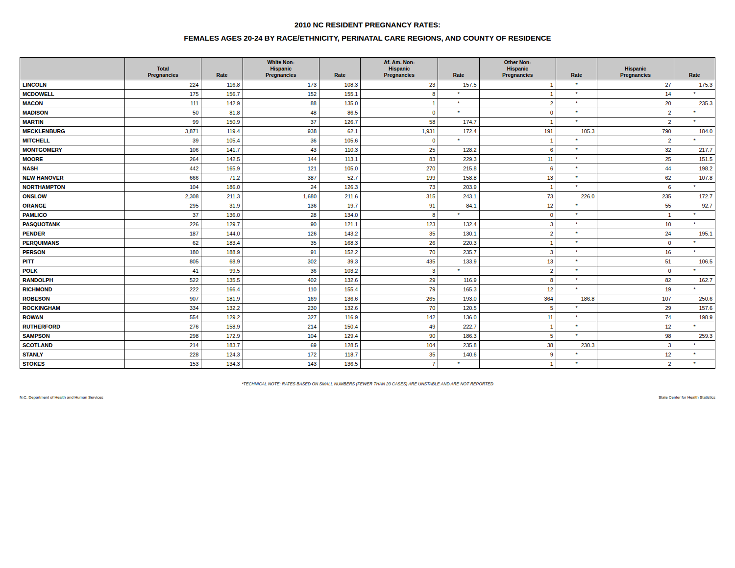2010 NC RESIDENT PREGNANCY RATES:
FEMALES AGES 20-24 BY RACE/ETHNICITY, PERINATAL CARE REGIONS, AND COUNTY OF RESIDENCE
| | Total Pregnancies | Rate | White Non- Hispanic Pregnancies | Rate | Af. Am. Non- Hispanic Pregnancies | Rate | Other Non- Hispanic Pregnancies | Rate | Hispanic Pregnancies | Rate |
| --- | --- | --- | --- | --- | --- | --- | --- | --- | --- | --- |
| LINCOLN | 224 | 116.8 | 173 | 108.3 | 23 | 157.5 | 1 | * | 27 | 175.3 |
| MCDOWELL | 175 | 156.7 | 152 | 155.1 | 8 | * | 1 | * | 14 | * |
| MACON | 111 | 142.9 | 88 | 135.0 | 1 | * | 2 | * | 20 | 235.3 |
| MADISON | 50 | 81.8 | 48 | 86.5 | 0 | * | 0 | * | 2 | * |
| MARTIN | 99 | 150.9 | 37 | 126.7 | 58 | 174.7 | 1 | * | 2 | * |
| MECKLENBURG | 3,871 | 119.4 | 938 | 62.1 | 1,931 | 172.4 | 191 | 105.3 | 790 | 184.0 |
| MITCHELL | 39 | 105.4 | 36 | 105.6 | 0 | * | 1 | * | 2 | * |
| MONTGOMERY | 106 | 141.7 | 43 | 110.3 | 25 | 128.2 | 6 | * | 32 | 217.7 |
| MOORE | 264 | 142.5 | 144 | 113.1 | 83 | 229.3 | 11 | * | 25 | 151.5 |
| NASH | 442 | 165.9 | 121 | 105.0 | 270 | 215.8 | 6 | * | 44 | 198.2 |
| NEW HANOVER | 666 | 71.2 | 387 | 52.7 | 199 | 158.8 | 13 | * | 62 | 107.8 |
| NORTHAMPTON | 104 | 186.0 | 24 | 126.3 | 73 | 203.9 | 1 | * | 6 | * |
| ONSLOW | 2,308 | 211.3 | 1,680 | 211.6 | 315 | 243.1 | 73 | 226.0 | 235 | 172.7 |
| ORANGE | 295 | 31.9 | 136 | 19.7 | 91 | 84.1 | 12 | * | 55 | 92.7 |
| PAMLICO | 37 | 136.0 | 28 | 134.0 | 8 | * | 0 | * | 1 | * |
| PASQUOTANK | 226 | 129.7 | 90 | 121.1 | 123 | 132.4 | 3 | * | 10 | * |
| PENDER | 187 | 144.0 | 126 | 143.2 | 35 | 130.1 | 2 | * | 24 | 195.1 |
| PERQUIMANS | 62 | 183.4 | 35 | 168.3 | 26 | 220.3 | 1 | * | 0 | * |
| PERSON | 180 | 188.9 | 91 | 152.2 | 70 | 235.7 | 3 | * | 16 | * |
| PITT | 805 | 68.9 | 302 | 39.3 | 435 | 133.9 | 13 | * | 51 | 106.5 |
| POLK | 41 | 99.5 | 36 | 103.2 | 3 | * | 2 | * | 0 | * |
| RANDOLPH | 522 | 135.5 | 402 | 132.6 | 29 | 116.9 | 8 | * | 82 | 162.7 |
| RICHMOND | 222 | 166.4 | 110 | 155.4 | 79 | 165.3 | 12 | * | 19 | * |
| ROBESON | 907 | 181.9 | 169 | 136.6 | 265 | 193.0 | 364 | 186.8 | 107 | 250.6 |
| ROCKINGHAM | 334 | 132.2 | 230 | 132.6 | 70 | 120.5 | 5 | * | 29 | 157.6 |
| ROWAN | 554 | 129.2 | 327 | 116.9 | 142 | 136.0 | 11 | * | 74 | 198.9 |
| RUTHERFORD | 276 | 158.9 | 214 | 150.4 | 49 | 222.7 | 1 | * | 12 | * |
| SAMPSON | 298 | 172.9 | 104 | 129.4 | 90 | 186.3 | 5 | * | 98 | 259.3 |
| SCOTLAND | 214 | 183.7 | 69 | 128.5 | 104 | 235.8 | 38 | 230.3 | 3 | * |
| STANLY | 228 | 124.3 | 172 | 118.7 | 35 | 140.6 | 9 | * | 12 | * |
| STOKES | 153 | 134.3 | 143 | 136.5 | 7 | * | 1 | * | 2 | * |
*TECHNICAL NOTE: RATES BASED ON SMALL NUMBERS (FEWER THAN 20 CASES) ARE UNSTABLE AND ARE NOT REPORTED
N.C. Department of Health and Human Services State Center for Health Statistics